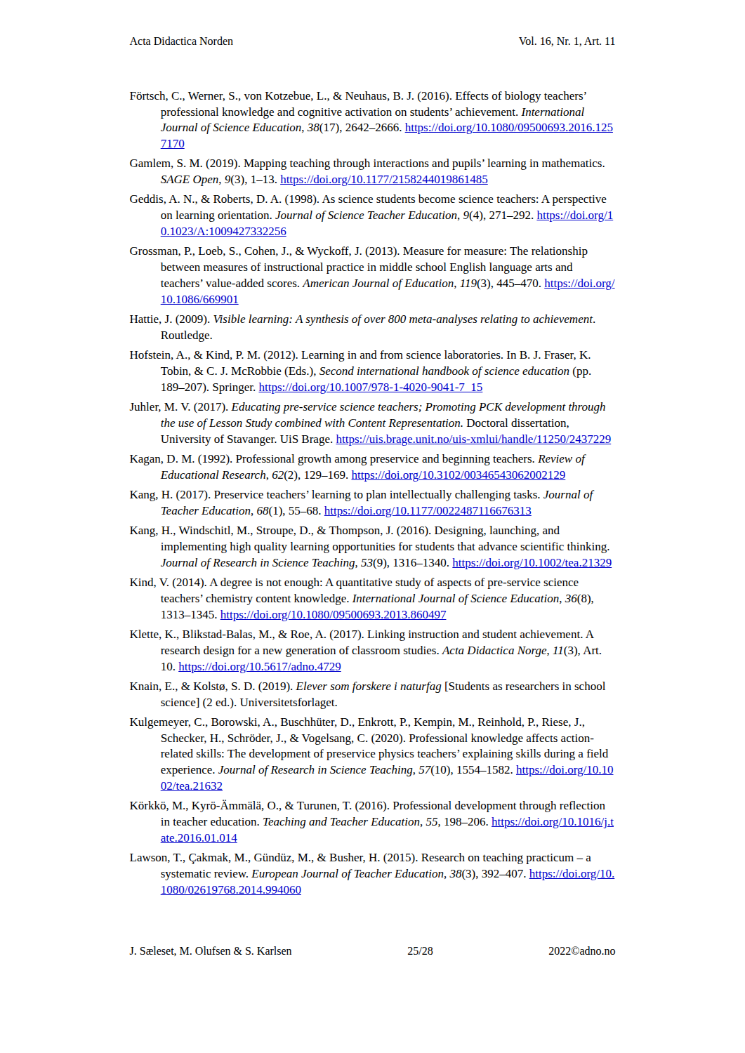Acta Didactica Norden Vol. 16, Nr. 1, Art. 11
References
Förtsch, C., Werner, S., von Kotzebue, L., & Neuhaus, B. J. (2016). Effects of biology teachers’ professional knowledge and cognitive activation on students’ achievement. International Journal of Science Education, 38(17), 2642–2666. https://doi.org/10.1080/09500693.2016.1257170
Gamlem, S. M. (2019). Mapping teaching through interactions and pupils’ learning in mathematics. SAGE Open, 9(3), 1–13. https://doi.org/10.1177/2158244019861485
Geddis, A. N., & Roberts, D. A. (1998). As science students become science teachers: A perspective on learning orientation. Journal of Science Teacher Education, 9(4), 271–292. https://doi.org/10.1023/A:1009427332256
Grossman, P., Loeb, S., Cohen, J., & Wyckoff, J. (2013). Measure for measure: The relationship between measures of instructional practice in middle school English language arts and teachers’ value-added scores. American Journal of Education, 119(3), 445–470. https://doi.org/10.1086/669901
Hattie, J. (2009). Visible learning: A synthesis of over 800 meta-analyses relating to achievement. Routledge.
Hofstein, A., & Kind, P. M. (2012). Learning in and from science laboratories. In B. J. Fraser, K. Tobin, & C. J. McRobbie (Eds.), Second international handbook of science education (pp. 189–207). Springer. https://doi.org/10.1007/978-1-4020-9041-7_15
Juhler, M. V. (2017). Educating pre-service science teachers; Promoting PCK development through the use of Lesson Study combined with Content Representation. Doctoral dissertation, University of Stavanger. UiS Brage. https://uis.brage.unit.no/uis-xmlui/handle/11250/2437229
Kagan, D. M. (1992). Professional growth among preservice and beginning teachers. Review of Educational Research, 62(2), 129–169. https://doi.org/10.3102/00346543062002129
Kang, H. (2017). Preservice teachers’ learning to plan intellectually challenging tasks. Journal of Teacher Education, 68(1), 55–68. https://doi.org/10.1177/0022487116676313
Kang, H., Windschitl, M., Stroupe, D., & Thompson, J. (2016). Designing, launching, and implementing high quality learning opportunities for students that advance scientific thinking. Journal of Research in Science Teaching, 53(9), 1316–1340. https://doi.org/10.1002/tea.21329
Kind, V. (2014). A degree is not enough: A quantitative study of aspects of pre-service science teachers’ chemistry content knowledge. International Journal of Science Education, 36(8), 1313–1345. https://doi.org/10.1080/09500693.2013.860497
Klette, K., Blikstad-Balas, M., & Roe, A. (2017). Linking instruction and student achievement. A research design for a new generation of classroom studies. Acta Didactica Norge, 11(3), Art. 10. https://doi.org/10.5617/adno.4729
Knain, E., & Kolstø, S. D. (2019). Elever som forskere i naturfag [Students as researchers in school science] (2 ed.). Universitetsforlaget.
Kulgemeyer, C., Borowski, A., Buschhüter, D., Enkrott, P., Kempin, M., Reinhold, P., Riese, J., Schecker, H., Schröder, J., & Vogelsang, C. (2020). Professional knowledge affects action-related skills: The development of preservice physics teachers’ explaining skills during a field experience. Journal of Research in Science Teaching, 57(10), 1554–1582. https://doi.org/10.1002/tea.21632
Körkkö, M., Kyrö-Ämmälä, O., & Turunen, T. (2016). Professional development through reflection in teacher education. Teaching and Teacher Education, 55, 198–206. https://doi.org/10.1016/j.tate.2016.01.014
Lawson, T., Çakmak, M., Gündüz, M., & Busher, H. (2015). Research on teaching practicum – a systematic review. European Journal of Teacher Education, 38(3), 392–407. https://doi.org/10.1080/02619768.2014.994060
J. Sæleset, M. Olufsen & S. Karlsen 25/28 2022©adno.no